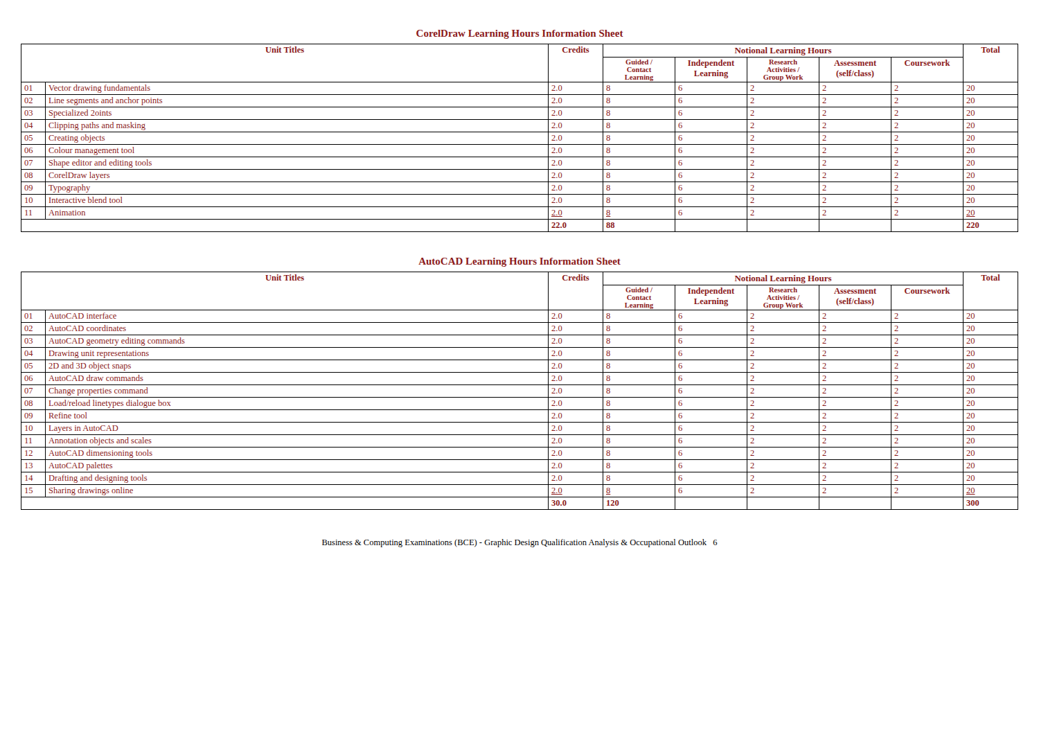CorelDraw Learning Hours Information Sheet
| Unit Titles | Credits | Notional Learning Hours | Total |
| --- | --- | --- | --- |
| Guided / Contact Learning | Independent Learning | Research Activities / Group Work | Assessment (self/class) | Coursework |
| 01 | Vector drawing fundamentals | 2.0 | 8 | 6 | 2 | 2 | 2 | 20 |
| 02 | Line segments and anchor points | 2.0 | 8 | 6 | 2 | 2 | 2 | 20 |
| 03 | Specialized 2oints | 2.0 | 8 | 6 | 2 | 2 | 2 | 20 |
| 04 | Clipping paths and masking | 2.0 | 8 | 6 | 2 | 2 | 2 | 20 |
| 05 | Creating objects | 2.0 | 8 | 6 | 2 | 2 | 2 | 20 |
| 06 | Colour management tool | 2.0 | 8 | 6 | 2 | 2 | 2 | 20 |
| 07 | Shape editor and editing tools | 2.0 | 8 | 6 | 2 | 2 | 2 | 20 |
| 08 | CorelDraw layers | 2.0 | 8 | 6 | 2 | 2 | 2 | 20 |
| 09 | Typography | 2.0 | 8 | 6 | 2 | 2 | 2 | 20 |
| 10 | Interactive blend tool | 2.0 | 8 | 6 | 2 | 2 | 2 | 20 |
| 11 | Animation | 2.0 | 8 | 6 | 2 | 2 | 2 | 20 |
| | 22.0 | 88 | | | | | 220 |
AutoCAD Learning Hours Information Sheet
| Unit Titles | Credits | Notional Learning Hours | Total |
| --- | --- | --- | --- |
| Guided / Contact Learning | Independent Learning | Research Activities / Group Work | Assessment (self/class) | Coursework |
| 01 | AutoCAD interface | 2.0 | 8 | 6 | 2 | 2 | 2 | 20 |
| 02 | AutoCAD coordinates | 2.0 | 8 | 6 | 2 | 2 | 2 | 20 |
| 03 | AutoCAD geometry editing commands | 2.0 | 8 | 6 | 2 | 2 | 2 | 20 |
| 04 | Drawing unit representations | 2.0 | 8 | 6 | 2 | 2 | 2 | 20 |
| 05 | 2D and 3D object snaps | 2.0 | 8 | 6 | 2 | 2 | 2 | 20 |
| 06 | AutoCAD draw commands | 2.0 | 8 | 6 | 2 | 2 | 2 | 20 |
| 07 | Change properties command | 2.0 | 8 | 6 | 2 | 2 | 2 | 20 |
| 08 | Load/reload linetypes dialogue box | 2.0 | 8 | 6 | 2 | 2 | 2 | 20 |
| 09 | Refine tool | 2.0 | 8 | 6 | 2 | 2 | 2 | 20 |
| 10 | Layers in AutoCAD | 2.0 | 8 | 6 | 2 | 2 | 2 | 20 |
| 11 | Annotation objects and scales | 2.0 | 8 | 6 | 2 | 2 | 2 | 20 |
| 12 | AutoCAD dimensioning tools | 2.0 | 8 | 6 | 2 | 2 | 2 | 20 |
| 13 | AutoCAD palettes | 2.0 | 8 | 6 | 2 | 2 | 2 | 20 |
| 14 | Drafting and designing tools | 2.0 | 8 | 6 | 2 | 2 | 2 | 20 |
| 15 | Sharing drawings online | 2.0 | 8 | 6 | 2 | 2 | 2 | 20 |
| | 30.0 | 120 | | | | | 300 |
Business & Computing Examinations (BCE) - Graphic Design Qualification Analysis & Occupational Outlook 6